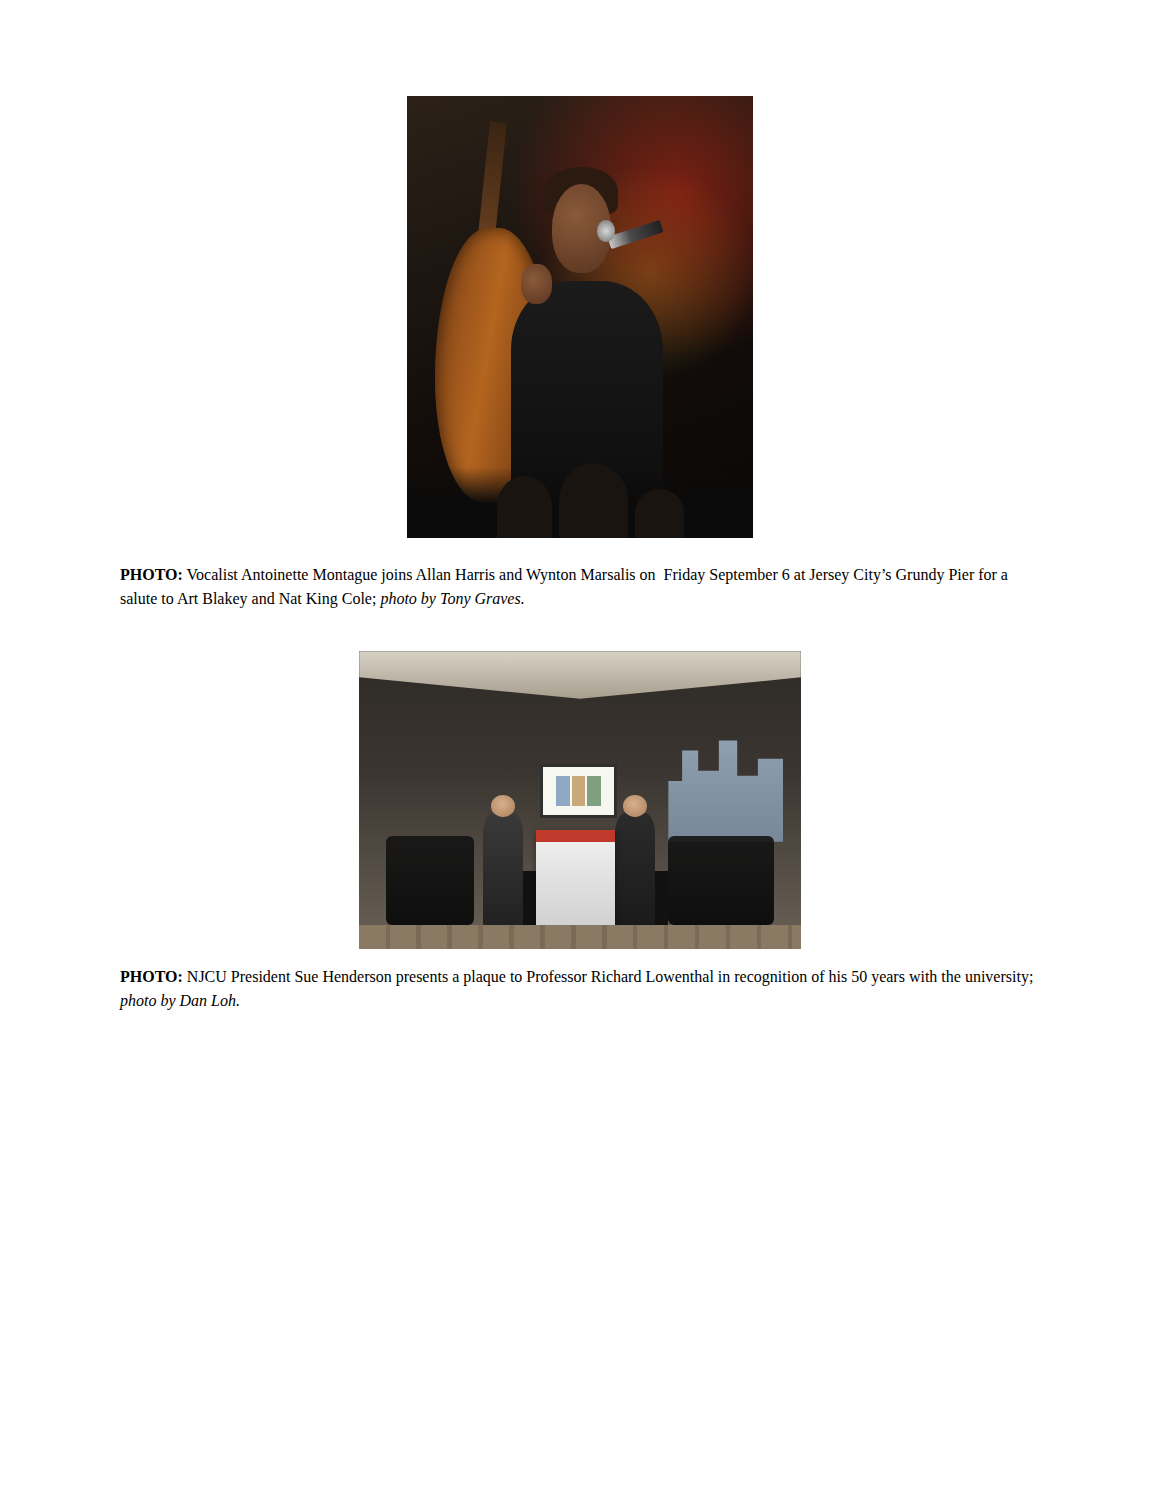PHOTO: Vocalist Antoinette Montague joins Allan Harris and Wynton Marsalis on Friday September 6 at Jersey City’s Grundy Pier for a salute to Art Blakey and Nat King Cole; photo by Tony Graves.
PHOTO: NJCU President Sue Henderson presents a plaque to Professor Richard Lowenthal in recognition of his 50 years with the university; photo by Dan Loh.